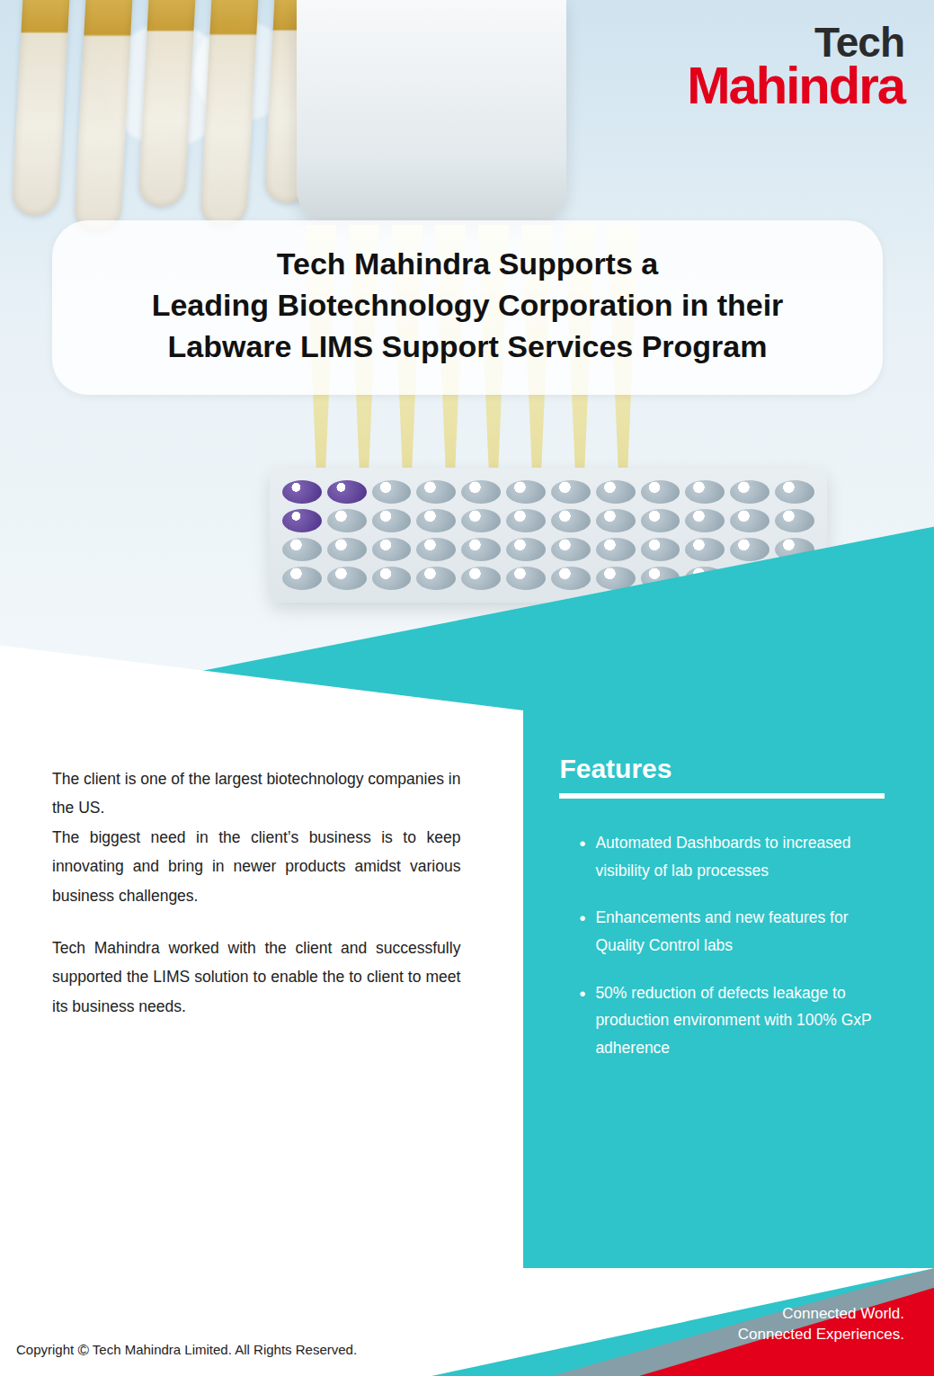Tech
Mahindra
Tech Mahindra Supports a
Leading Biotechnology Corporation in their
Labware LIMS Support Services Program
The client is one of the largest biotechnology companies in the US.
The biggest need in the client’s business is to keep innovating and bring in newer products amidst various business challenges.
Tech Mahindra worked with the client and successfully supported the LIMS solution to enable the to client to meet its business needs.
Features
Automated Dashboards to increased visibility of lab processes
Enhancements and new features for Quality Control labs
50% reduction of defects leakage to production environment with 100% GxP adherence
Connected World.
Connected Experiences.
Copyright © Tech Mahindra Limited. All Rights Reserved.